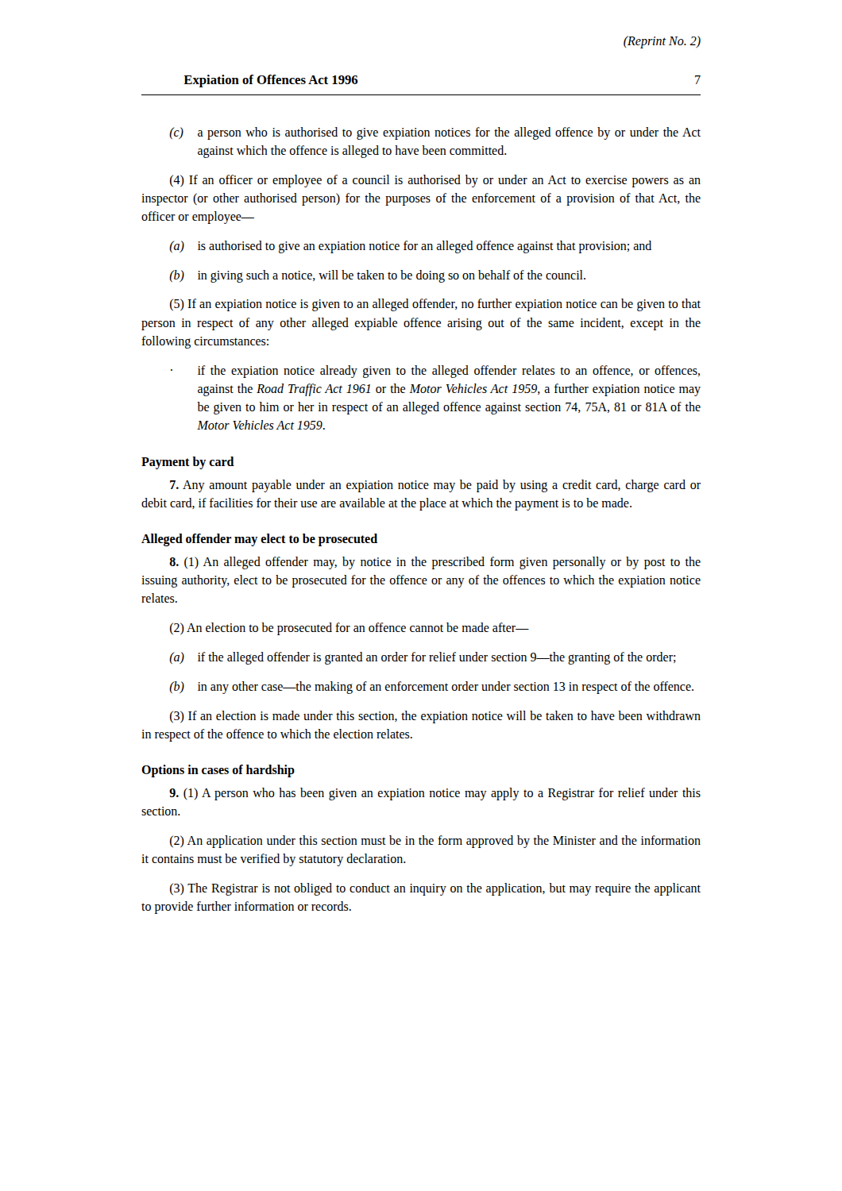(Reprint No. 2)
Expiation of Offences Act 1996
7
(c) a person who is authorised to give expiation notices for the alleged offence by or under the Act against which the offence is alleged to have been committed.
(4) If an officer or employee of a council is authorised by or under an Act to exercise powers as an inspector (or other authorised person) for the purposes of the enforcement of a provision of that Act, the officer or employee—
(a) is authorised to give an expiation notice for an alleged offence against that provision; and
(b) in giving such a notice, will be taken to be doing so on behalf of the council.
(5) If an expiation notice is given to an alleged offender, no further expiation notice can be given to that person in respect of any other alleged expiable offence arising out of the same incident, except in the following circumstances:
·if the expiation notice already given to the alleged offender relates to an offence, or offences, against the Road Traffic Act 1961 or the Motor Vehicles Act 1959, a further expiation notice may be given to him or her in respect of an alleged offence against section 74, 75A, 81 or 81A of the Motor Vehicles Act 1959.
Payment by card
7. Any amount payable under an expiation notice may be paid by using a credit card, charge card or debit card, if facilities for their use are available at the place at which the payment is to be made.
Alleged offender may elect to be prosecuted
8. (1) An alleged offender may, by notice in the prescribed form given personally or by post to the issuing authority, elect to be prosecuted for the offence or any of the offences to which the expiation notice relates.
(2) An election to be prosecuted for an offence cannot be made after—
(a) if the alleged offender is granted an order for relief under section 9—the granting of the order;
(b) in any other case—the making of an enforcement order under section 13 in respect of the offence.
(3) If an election is made under this section, the expiation notice will be taken to have been withdrawn in respect of the offence to which the election relates.
Options in cases of hardship
9. (1) A person who has been given an expiation notice may apply to a Registrar for relief under this section.
(2) An application under this section must be in the form approved by the Minister and the information it contains must be verified by statutory declaration.
(3) The Registrar is not obliged to conduct an inquiry on the application, but may require the applicant to provide further information or records.